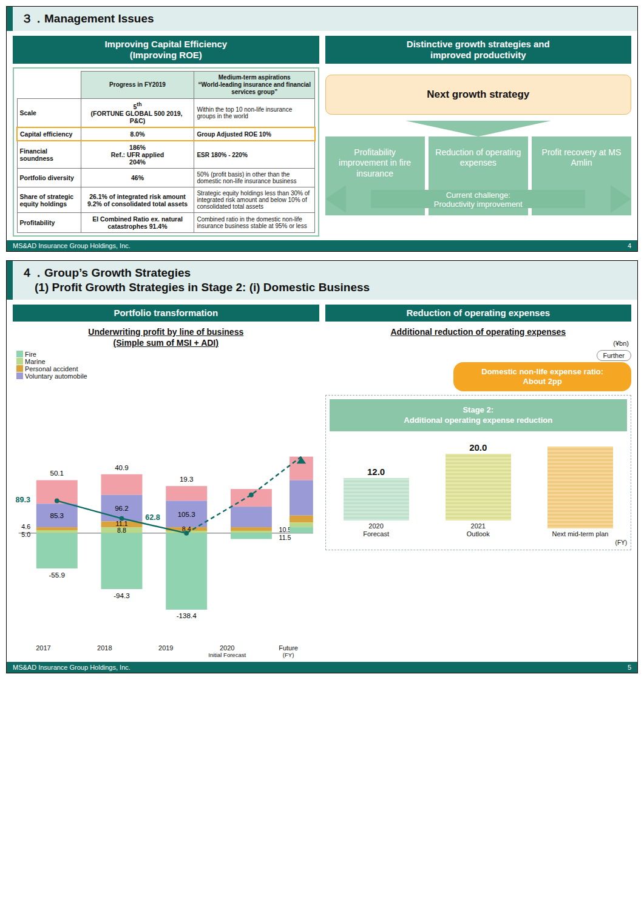３．Management Issues
Improving Capital Efficiency
(Improving ROE)
| | Progress in FY2019 | Medium-term aspirations “World-leading insurance and financial services group” |
| --- | --- | --- |
| Scale | 5 th (FORTUNE GLOBAL 500 2019, P&C) | Within the top 10 non-life insurance groups in the world |
| Capital efficiency | 8.0% | Group Adjusted ROE 10% |
| Financial soundness | 186% Ref.: UFR applied 204% | ESR 180% - 220% |
| Portfolio diversity | 46% | 50% (profit basis) in other than the domestic non-life insurance business |
| Share of strategic equity holdings | 26.1% of integrated risk amount 9.2% of consolidated total assets | Strategic equity holdings less than 30% of integrated risk amount and below 10% of consolidated total assets |
| Profitability | EI Combined Ratio ex. natural catastrophes 91.4% | Combined ratio in the domestic non-life insurance business stable at 95% or less |
Distinctive growth strategies and
improved productivity
Next growth strategy
Profitability improvement in fire insurance
Reduction of operating expenses
Profit recovery at MS Amlin
Current challenge:
Productivity improvement
MS&AD Insurance Group Holdings, Inc. 4
４．Group’s Growth Strategies (1) Profit Growth Strategies in Stage 2: (i) Domestic Business
Portfolio transformation
Underwriting profit by line of business
(Simple sum of MSI + ADI)
Fire
Marine
Personal accident
Voluntary automobile
50.1 85.3 4.6 5.0 -55.9 40.9 96.2 11.1 8.8 -94.3 19.3 105.3 8.4 -138.4 10.5 11.5 89.3 62.8
2017
2018
2019
2020Initial Forecast
Future(FY)
Reduction of operating expenses
Additional reduction of operating expenses
(¥bn)
Further
Domestic non-life expense ratio:
About 2pp
Stage 2:
Additional operating expense reduction
12.0
2020
Forecast
20.0
2021
Outlook
Next mid-term plan
(FY)
MS&AD Insurance Group Holdings, Inc. 5